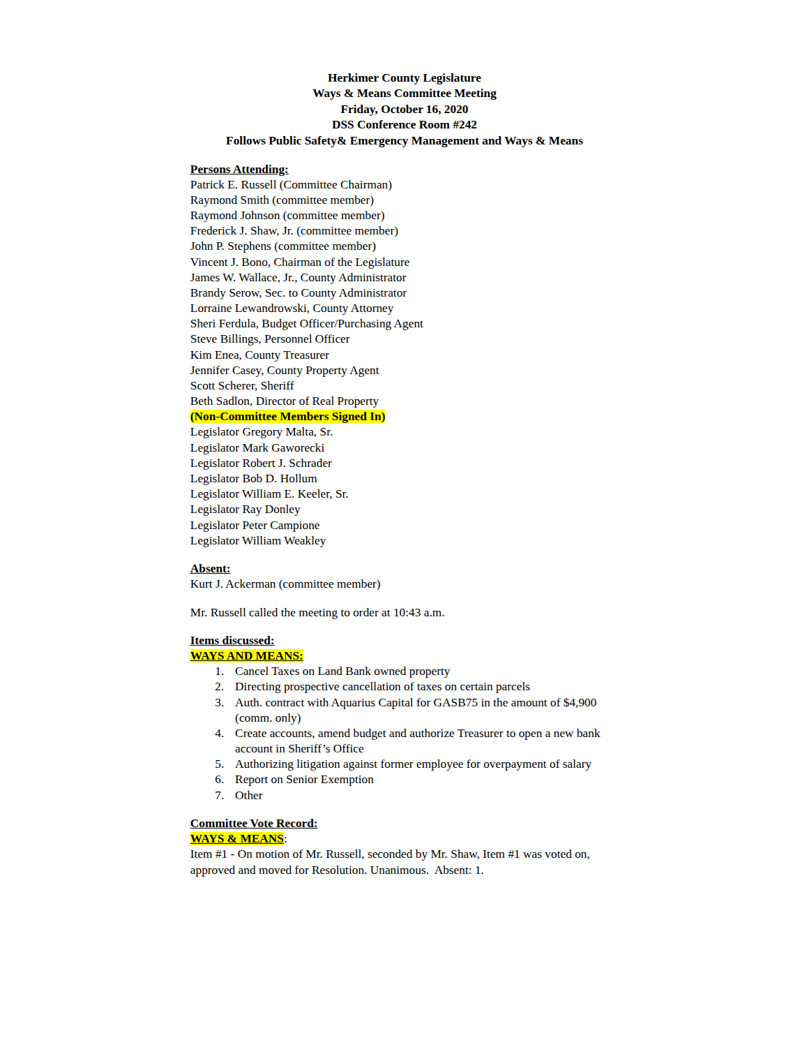Herkimer County Legislature
Ways & Means Committee Meeting
Friday, October 16, 2020
DSS Conference Room #242
Follows Public Safety& Emergency Management and Ways & Means
Persons Attending:
Patrick E. Russell (Committee Chairman)
Raymond Smith (committee member)
Raymond Johnson (committee member)
Frederick J. Shaw, Jr. (committee member)
John P. Stephens (committee member)
Vincent J. Bono, Chairman of the Legislature
James W. Wallace, Jr., County Administrator
Brandy Serow, Sec. to County Administrator
Lorraine Lewandrowski, County Attorney
Sheri Ferdula, Budget Officer/Purchasing Agent
Steve Billings, Personnel Officer
Kim Enea, County Treasurer
Jennifer Casey, County Property Agent
Scott Scherer, Sheriff
Beth Sadlon, Director of Real Property
(Non-Committee Members Signed In)
Legislator Gregory Malta, Sr.
Legislator Mark Gaworecki
Legislator Robert J. Schrader
Legislator Bob D. Hollum
Legislator William E. Keeler, Sr.
Legislator Ray Donley
Legislator Peter Campione
Legislator William Weakley
Absent:
Kurt J. Ackerman (committee member)
Mr. Russell called the meeting to order at 10:43 a.m.
Items discussed:
WAYS AND MEANS:
Cancel Taxes on Land Bank owned property
Directing prospective cancellation of taxes on certain parcels
Auth. contract with Aquarius Capital for GASB75 in the amount of $4,900 (comm. only)
Create accounts, amend budget and authorize Treasurer to open a new bank account in Sheriff’s Office
Authorizing litigation against former employee for overpayment of salary
Report on Senior Exemption
Other
Committee Vote Record:
WAYS & MEANS:
Item #1 - On motion of Mr. Russell, seconded by Mr. Shaw, Item #1 was voted on, approved and moved for Resolution. Unanimous. Absent: 1.